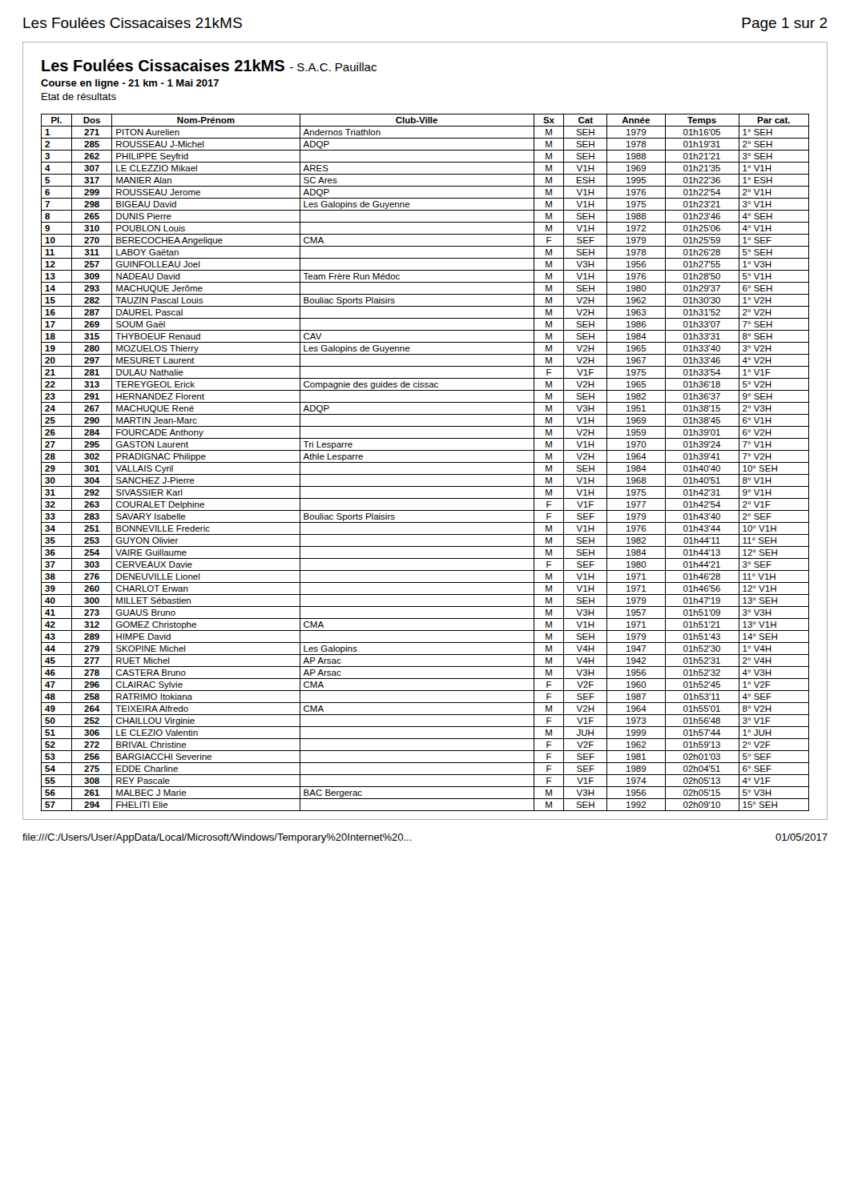Les Foulées Cissacaises 21kMS
Page 1 sur 2
Les Foulées Cissacaises 21kMS - S.A.C. Pauillac
Course en ligne - 21 km - 1 Mai 2017
Etat de résultats
| Pl. | Dos | Nom-Prénom | Club-Ville | Sx | Cat | Année | Temps | Par cat. |
| --- | --- | --- | --- | --- | --- | --- | --- | --- |
| 1 | 271 | PITON Aurelien | Andernos Triathlon | M | SEH | 1979 | 01h16'05 | 1° SEH |
| 2 | 285 | ROUSSEAU J-Michel | ADQP | M | SEH | 1978 | 01h19'31 | 2° SEH |
| 3 | 262 | PHILIPPE Seyfrid | | M | SEH | 1988 | 01h21'21 | 3° SEH |
| 4 | 307 | LE CLEZZIO Mikael | ARES | M | V1H | 1969 | 01h21'35 | 1° V1H |
| 5 | 317 | MANIER Alan | SC Ares | M | ESH | 1995 | 01h22'36 | 1° ESH |
| 6 | 299 | ROUSSEAU Jerome | ADQP | M | V1H | 1976 | 01h22'54 | 2° V1H |
| 7 | 298 | BIGEAU David | Les Galopins de Guyenne | M | V1H | 1975 | 01h23'21 | 3° V1H |
| 8 | 265 | DUNIS Pierre | | M | SEH | 1988 | 01h23'46 | 4° SEH |
| 9 | 310 | POUBLON Louis | | M | V1H | 1972 | 01h25'06 | 4° V1H |
| 10 | 270 | BERECOCHEA Angelique | CMA | F | SEF | 1979 | 01h25'59 | 1° SEF |
| 11 | 311 | LABOY Gaëtan | | M | SEH | 1978 | 01h26'28 | 5° SEH |
| 12 | 257 | GUINFOLLEAU Joel | | M | V3H | 1956 | 01h27'55 | 1° V3H |
| 13 | 309 | NADEAU David | Team Frère Run Médoc | M | V1H | 1976 | 01h28'50 | 5° V1H |
| 14 | 293 | MACHUQUE Jerôme | | M | SEH | 1980 | 01h29'37 | 6° SEH |
| 15 | 282 | TAUZIN Pascal Louis | Bouliac Sports Plaisirs | M | V2H | 1962 | 01h30'30 | 1° V2H |
| 16 | 287 | DAUREL Pascal | | M | V2H | 1963 | 01h31'52 | 2° V2H |
| 17 | 269 | SOUM Gaël | | M | SEH | 1986 | 01h33'07 | 7° SEH |
| 18 | 315 | THYBOEUF Renaud | CAV | M | SEH | 1984 | 01h33'31 | 8° SEH |
| 19 | 280 | MOZUELOS Thierry | Les Galopins de Guyenne | M | V2H | 1965 | 01h33'40 | 3° V2H |
| 20 | 297 | MESURET Laurent | | M | V2H | 1967 | 01h33'46 | 4° V2H |
| 21 | 281 | DULAU Nathalie | | F | V1F | 1975 | 01h33'54 | 1° V1F |
| 22 | 313 | TEREYGEOL Erick | Compagnie des guides de cissac | M | V2H | 1965 | 01h36'18 | 5° V2H |
| 23 | 291 | HERNANDEZ Florent | | M | SEH | 1982 | 01h36'37 | 9° SEH |
| 24 | 267 | MACHUQUE René | ADQP | M | V3H | 1951 | 01h38'15 | 2° V3H |
| 25 | 290 | MARTIN Jean-Marc | | M | V1H | 1969 | 01h38'45 | 6° V1H |
| 26 | 284 | FOURCADE Anthony | | M | V2H | 1959 | 01h39'01 | 6° V2H |
| 27 | 295 | GASTON Laurent | Tri Lesparre | M | V1H | 1970 | 01h39'24 | 7° V1H |
| 28 | 302 | PRADIGNAC Philippe | Athle Lesparre | M | V2H | 1964 | 01h39'41 | 7° V2H |
| 29 | 301 | VALLAIS Cyril | | M | SEH | 1984 | 01h40'40 | 10° SEH |
| 30 | 304 | SANCHEZ J-Pierre | | M | V1H | 1968 | 01h40'51 | 8° V1H |
| 31 | 292 | SIVASSIER Karl | | M | V1H | 1975 | 01h42'31 | 9° V1H |
| 32 | 263 | COURALET Delphine | | F | V1F | 1977 | 01h42'54 | 2° V1F |
| 33 | 283 | SAVARY Isabelle | Bouliac Sports Plaisirs | F | SEF | 1979 | 01h43'40 | 2° SEF |
| 34 | 251 | BONNEVILLE Frederic | | M | V1H | 1976 | 01h43'44 | 10° V1H |
| 35 | 253 | GUYON Olivier | | M | SEH | 1982 | 01h44'11 | 11° SEH |
| 36 | 254 | VAIRE Guillaume | | M | SEH | 1984 | 01h44'13 | 12° SEH |
| 37 | 303 | CERVEAUX Davie | | F | SEF | 1980 | 01h44'21 | 3° SEF |
| 38 | 276 | DENEUVILLE Lionel | | M | V1H | 1971 | 01h46'28 | 11° V1H |
| 39 | 260 | CHARLOT Erwan | | M | V1H | 1971 | 01h46'56 | 12° V1H |
| 40 | 300 | MILLET Sébastien | | M | SEH | 1979 | 01h47'19 | 13° SEH |
| 41 | 273 | GUAUS Bruno | | M | V3H | 1957 | 01h51'09 | 3° V3H |
| 42 | 312 | GOMEZ Christophe | CMA | M | V1H | 1971 | 01h51'21 | 13° V1H |
| 43 | 289 | HIMPE David | | M | SEH | 1979 | 01h51'43 | 14° SEH |
| 44 | 279 | SKOPINE Michel | Les Galopins | M | V4H | 1947 | 01h52'30 | 1° V4H |
| 45 | 277 | RUET Michel | AP Arsac | M | V4H | 1942 | 01h52'31 | 2° V4H |
| 46 | 278 | CASTERA Bruno | AP Arsac | M | V3H | 1956 | 01h52'32 | 4° V3H |
| 47 | 296 | CLAIRAC Sylvie | CMA | F | V2F | 1960 | 01h52'45 | 1° V2F |
| 48 | 258 | RATRIMO Itokiana | | F | SEF | 1987 | 01h53'11 | 4° SEF |
| 49 | 264 | TEIXEIRA Alfredo | CMA | M | V2H | 1964 | 01h55'01 | 8° V2H |
| 50 | 252 | CHAILLOU Virginie | | F | V1F | 1973 | 01h56'48 | 3° V1F |
| 51 | 306 | LE CLEZIO Valentin | | M | JUH | 1999 | 01h57'44 | 1° JUH |
| 52 | 272 | BRIVAL Christine | | F | V2F | 1962 | 01h59'13 | 2° V2F |
| 53 | 256 | BARGIACCHI Severine | | F | SEF | 1981 | 02h01'03 | 5° SEF |
| 54 | 275 | EDDE Charline | | F | SEF | 1989 | 02h04'51 | 6° SEF |
| 55 | 308 | REY Pascale | | F | V1F | 1974 | 02h05'13 | 4° V1F |
| 56 | 261 | MALBEC J Marie | BAC Bergerac | M | V3H | 1956 | 02h05'15 | 5° V3H |
| 57 | 294 | FHELITI Elie | | M | SEH | 1992 | 02h09'10 | 15° SEH |
file:///C:/Users/User/AppData/Local/Microsoft/Windows/Temporary%20Internet%20...
01/05/2017